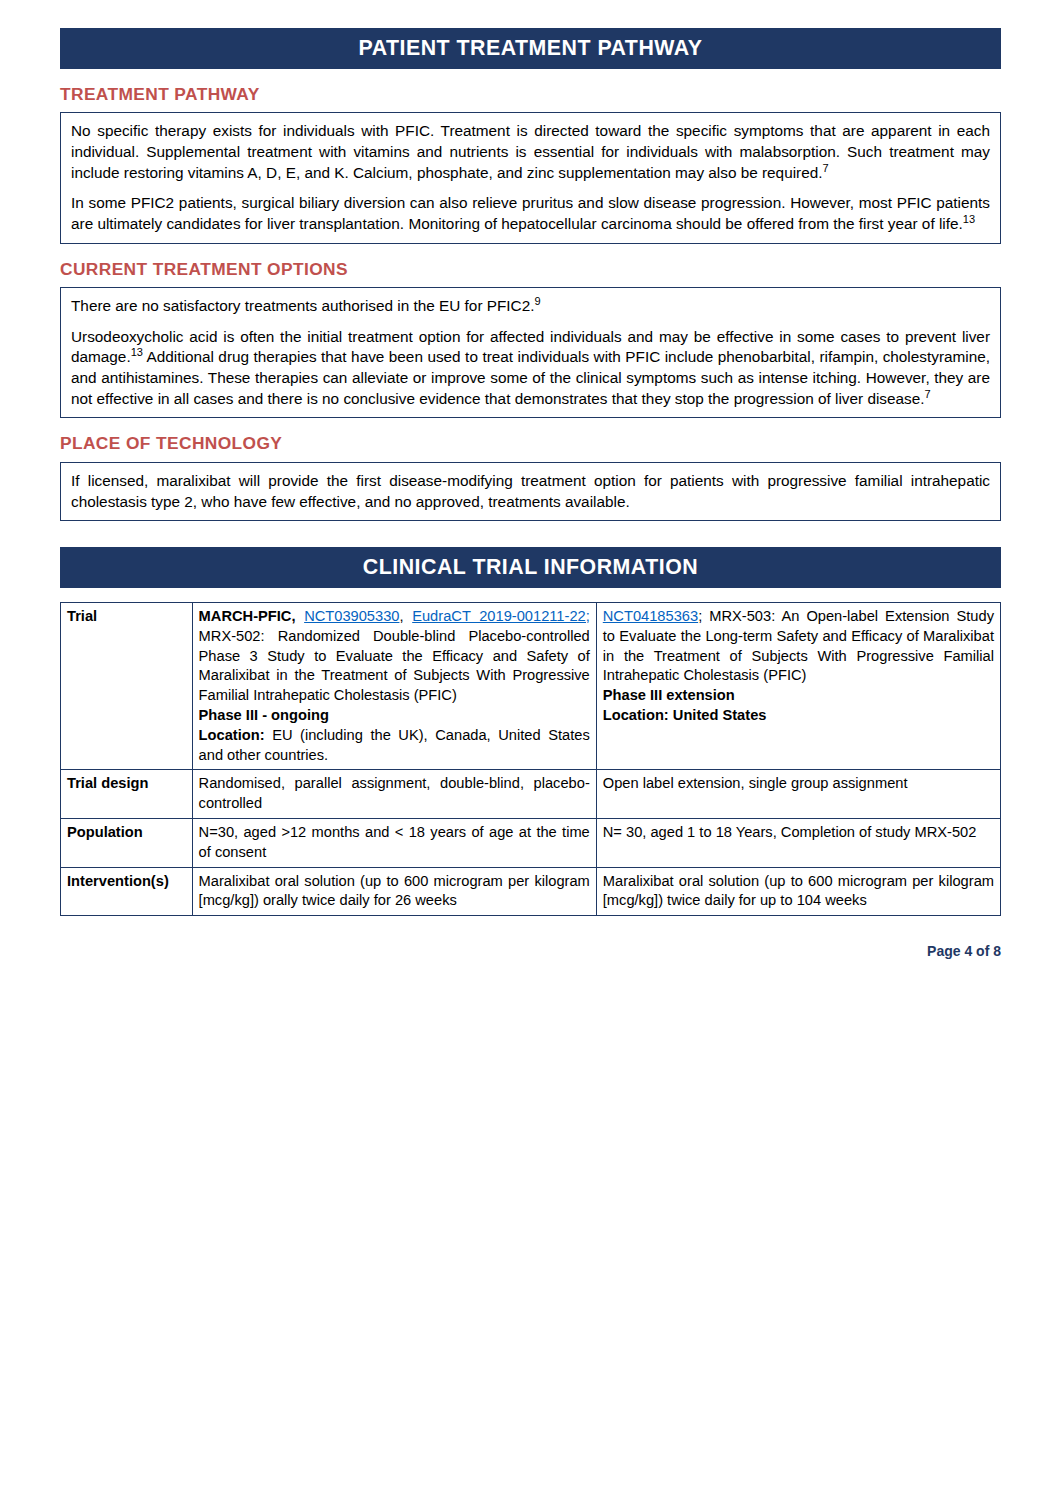PATIENT TREATMENT PATHWAY
TREATMENT PATHWAY
No specific therapy exists for individuals with PFIC. Treatment is directed toward the specific symptoms that are apparent in each individual. Supplemental treatment with vitamins and nutrients is essential for individuals with malabsorption. Such treatment may include restoring vitamins A, D, E, and K. Calcium, phosphate, and zinc supplementation may also be required.7
In some PFIC2 patients, surgical biliary diversion can also relieve pruritus and slow disease progression. However, most PFIC patients are ultimately candidates for liver transplantation. Monitoring of hepatocellular carcinoma should be offered from the first year of life.13
CURRENT TREATMENT OPTIONS
There are no satisfactory treatments authorised in the EU for PFIC2.9
Ursodeoxycholic acid is often the initial treatment option for affected individuals and may be effective in some cases to prevent liver damage.13 Additional drug therapies that have been used to treat individuals with PFIC include phenobarbital, rifampin, cholestyramine, and antihistamines. These therapies can alleviate or improve some of the clinical symptoms such as intense itching. However, they are not effective in all cases and there is no conclusive evidence that demonstrates that they stop the progression of liver disease.7
PLACE OF TECHNOLOGY
If licensed, maralixibat will provide the first disease-modifying treatment option for patients with progressive familial intrahepatic cholestasis type 2, who have few effective, and no approved, treatments available.
CLINICAL TRIAL INFORMATION
| Trial | MARCH-PFIC, NCT03905330 , EudraCT 2019-001211-22; MRX-502: Randomized Double-blind Placebo-controlled Phase 3 Study to Evaluate the Efficacy and Safety of Maralixibat in the Treatment of Subjects With Progressive Familial Intrahepatic Cholestasis (PFIC) Phase III - ongoing Location: EU (including the UK), Canada, United States and other countries. | NCT04185363 ; MRX-503: An Open-label Extension Study to Evaluate the Long-term Safety and Efficacy of Maralixibat in the Treatment of Subjects With Progressive Familial Intrahepatic Cholestasis (PFIC) Phase III extension Location: United States |
| Trial design | Randomised, parallel assignment, double-blind, placebo-controlled | Open label extension, single group assignment |
| Population | N=30, aged >12 months and < 18 years of age at the time of consent | N= 30, aged 1 to 18 Years, Completion of study MRX-502 |
| Intervention(s) | Maralixibat oral solution (up to 600 microgram per kilogram [mcg/kg]) orally twice daily for 26 weeks | Maralixibat oral solution (up to 600 microgram per kilogram [mcg/kg]) twice daily for up to 104 weeks |
Page 4 of 8